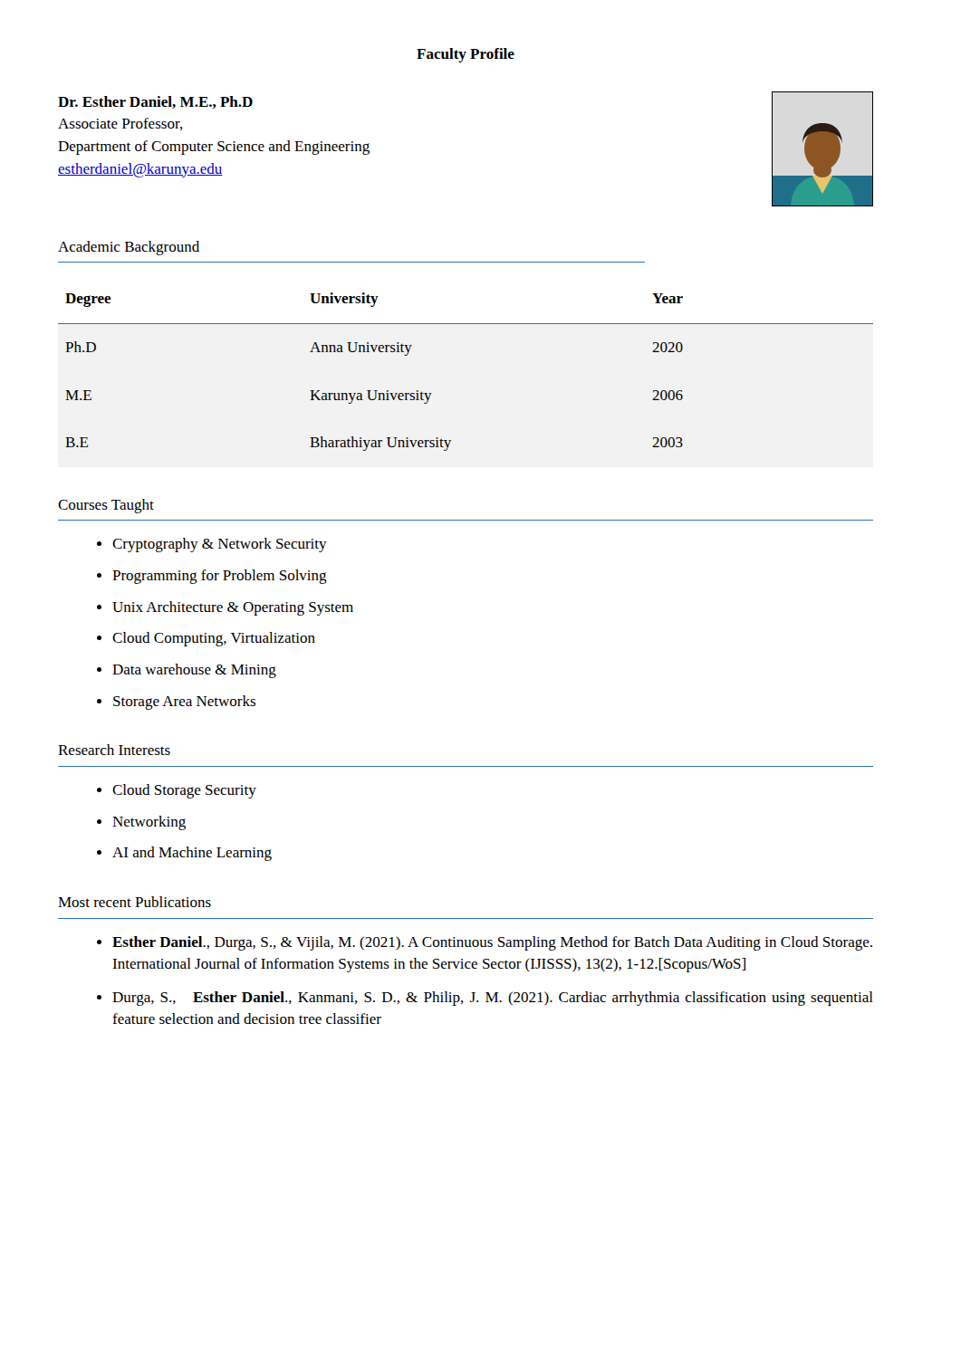Faculty Profile
Dr. Esther Daniel, M.E., Ph.D
Associate Professor,
Department of Computer Science and Engineering
estherdaniel@karunya.edu
Academic Background
| Degree | University | Year |
| --- | --- | --- |
| Ph.D | Anna University | 2020 |
| M.E | Karunya University | 2006 |
| B.E | Bharathiyar University | 2003 |
Courses Taught
Cryptography & Network Security
Programming for Problem Solving
Unix Architecture & Operating System
Cloud Computing, Virtualization
Data warehouse & Mining
Storage Area Networks
Research Interests
Cloud Storage Security
Networking
AI and Machine Learning
Most recent Publications
Esther Daniel., Durga, S., & Vijila, M. (2021). A Continuous Sampling Method for Batch Data Auditing in Cloud Storage. International Journal of Information Systems in the Service Sector (IJISSS), 13(2), 1-12.[Scopus/WoS]
Durga, S., Esther Daniel., Kanmani, S. D., & Philip, J. M. (2021). Cardiac arrhythmia classification using sequential feature selection and decision tree classifier